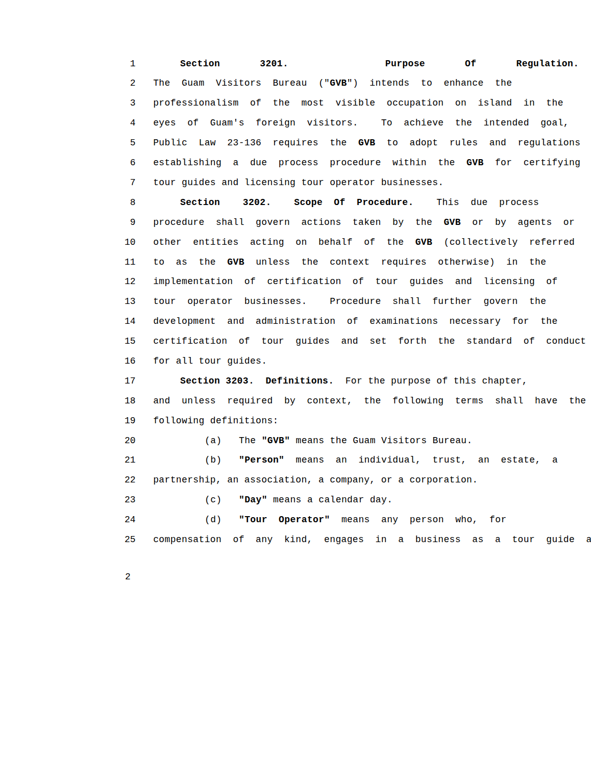| 1 | Section 3201. Purpose Of Regulation. |
| 2 | The Guam Visitors Bureau (" GVB ") intends to enhance the |
| 3 | professionalism of the most visible occupation on island in the |
| 4 | eyes of Guam's foreign visitors. To achieve the intended goal, |
| 5 | Public Law 23-136 requires the GVB to adopt rules and regulations |
| 6 | establishing a due process procedure within the GVB for certifying |
| 7 | tour guides and licensing tour operator businesses. |
| 8 | Section 3202. Scope Of Procedure. This due process |
| 9 | procedure shall govern actions taken by the GVB or by agents or |
| 10 | other entities acting on behalf of the GVB (collectively referred |
| 11 | to as the GVB unless the context requires otherwise) in the |
| 12 | implementation of certification of tour guides and licensing of |
| 13 | tour operator businesses. Procedure shall further govern the |
| 14 | development and administration of examinations necessary for the |
| 15 | certification of tour guides and set forth the standard of conduct |
| 16 | for all tour guides. |
| 17 | Section 3203. Definitions. For the purpose of this chapter, |
| 18 | and unless required by context, the following terms shall have the |
| 19 | following definitions: |
| 20 | (a) The "GVB" means the Guam Visitors Bureau. |
| 21 | (b) "Person" means an individual, trust, an estate, a |
| 22 | partnership, an association, a company, or a corporation. |
| 23 | (c) "Day" means a calendar day. |
| 24 | (d) "Tour Operator" means any person who, for |
| 25 | compensation of any kind, engages in a business as a tour guide as |
2